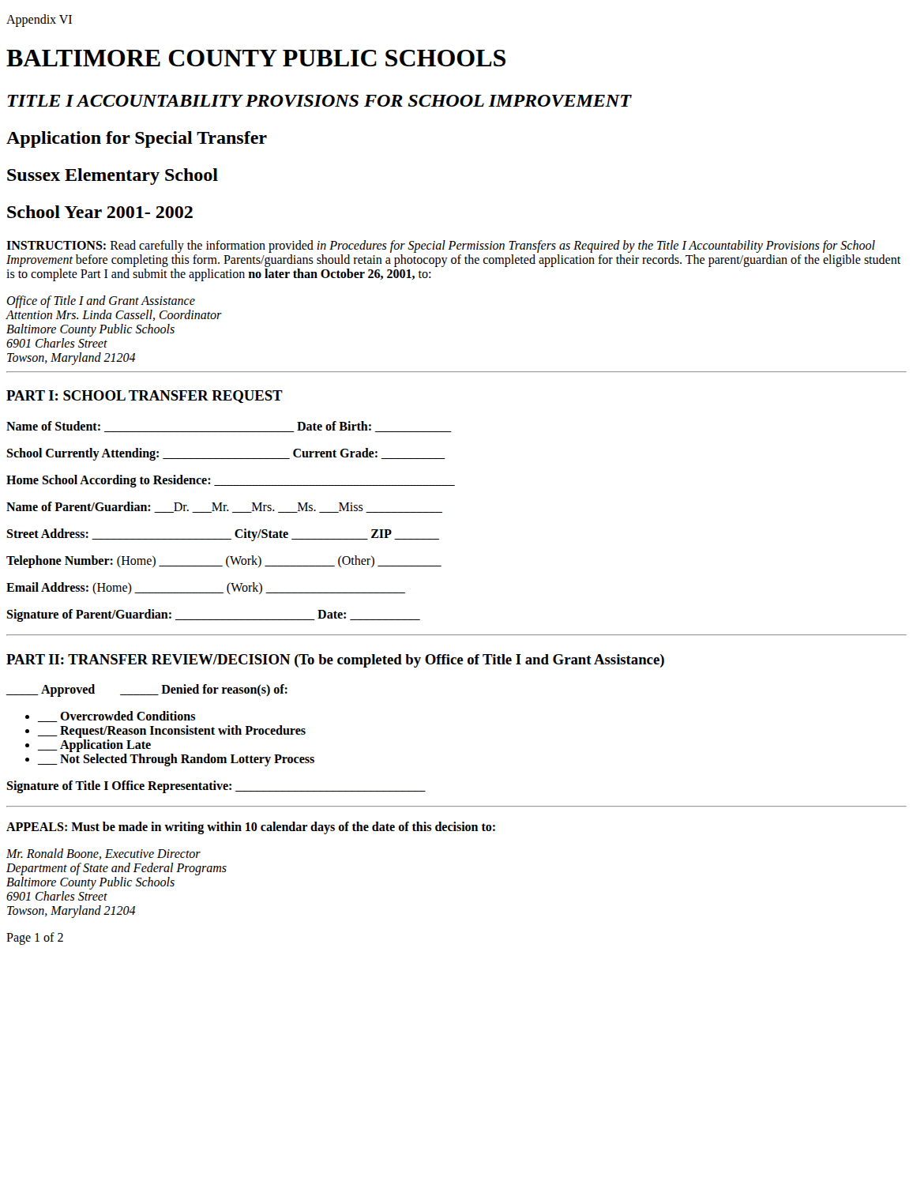Appendix VI
BALTIMORE COUNTY PUBLIC SCHOOLS
TITLE I ACCOUNTABILITY PROVISIONS FOR SCHOOL IMPROVEMENT
Application for Special Transfer
Sussex Elementary School
School Year 2001- 2002
INSTRUCTIONS: Read carefully the information provided in Procedures for Special Permission Transfers as Required by the Title I Accountability Provisions for School Improvement before completing this form. Parents/guardians should retain a photocopy of the completed application for their records. The parent/guardian of the eligible student is to complete Part I and submit the application no later than October 26, 2001, to:
Office of Title I and Grant Assistance
Attention Mrs. Linda Cassell, Coordinator
Baltimore County Public Schools
6901 Charles Street
Towson, Maryland 21204
PART I: SCHOOL TRANSFER REQUEST
Name of Student: ______________________________ Date of Birth: ____________
School Currently Attending: ____________________ Current Grade: __________
Home School According to Residence: ______________________________________
Name of Parent/Guardian: ___Dr. ___Mr. ___Mrs. ___Ms. ___Miss ____________
Street Address: ______________________ City/State ____________ ZIP _______
Telephone Number: (Home) __________ (Work) ___________ (Other) __________
Email Address: (Home) ______________ (Work) ______________________
Signature of Parent/Guardian: ______________________ Date: ___________
PART II: TRANSFER REVIEW/DECISION (To be completed by Office of Title I and Grant Assistance)
_____ Approved ______ Denied for reason(s) of:
___ Overcrowded Conditions
___ Request/Reason Inconsistent with Procedures
___ Application Late
___ Not Selected Through Random Lottery Process
Signature of Title I Office Representative: ______________________________
APPEALS: Must be made in writing within 10 calendar days of the date of this decision to:
Mr. Ronald Boone, Executive Director
Department of State and Federal Programs
Baltimore County Public Schools
6901 Charles Street
Towson, Maryland 21204
Page 1 of 2